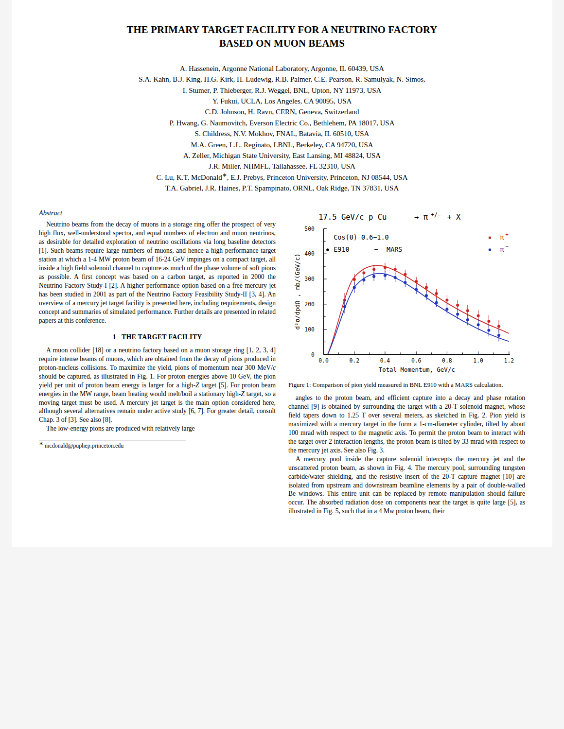THE PRIMARY TARGET FACILITY FOR A NEUTRINO FACTORY
BASED ON MUON BEAMS
A. Hassenein, Argonne National Laboratory, Argonne, IL 60439, USA
S.A. Kahn, B.J. King, H.G. Kirk, H. Ludewig, R.B. Palmer, C.E. Pearson, R. Samulyak, N. Simos,
I. Stumer, P. Thieberger, R.J. Weggel, BNL, Upton, NY 11973, USA
Y. Fukui, UCLA, Los Angeles, CA 90095, USA
C.D. Johnson, H. Ravn, CERN, Geneva, Switzerland
P. Hwang, G. Naumovitch, Everson Electric Co., Bethlehem, PA 18017, USA
S. Childress, N.V. Mokhov, FNAL, Batavia, IL 60510, USA
M.A. Green, L.L. Reginato, LBNL, Berkeley, CA 94720, USA
A. Zeller, Michigan State University, East Lansing, MI 48824, USA
J.R. Miller, NHMFL, Tallahassee, FL 32310, USA
C. Lu, K.T. McDonald∗, E.J. Prebys, Princeton University, Princeton, NJ 08544, USA
T.A. Gabriel, J.R. Haines, P.T. Spampinato, ORNL, Oak Ridge, TN 37831, USA
Abstract
Neutrino beams from the decay of muons in a storage ring offer the prospect of very high flux, well-understood spectra, and equal numbers of electron and muon neutrinos, as desirable for detailed exploration of neutrino oscillations via long baseline detectors [1]. Such beams require large numbers of muons, and hence a high performance target station at which a 1-4 MW proton beam of 16-24 GeV impinges on a compact target, all inside a high field solenoid channel to capture as much of the phase volume of soft pions as possible. A first concept was based on a carbon target, as reported in 2000 the Neutrino Factory Study-I [2]. A higher performance option based on a free mercury jet has been studied in 2001 as part of the Neutrino Factory Feasibility Study-II [3, 4]. An overview of a mercury jet target facility is presented here, including requirements, design concept and summaries of simulated performance. Further details are presented in related papers at this conference.
1 THE TARGET FACILITY
A muon collider [18] or a neutrino factory based on a muon storage ring [1, 2, 3, 4] require intense beams of muons, which are obtained from the decay of pions produced in proton-nucleus collisions. To maximize the yield, pions of momentum near 300 MeV/c should be captured, as illustrated in Fig. 1. For proton energies above 10 GeV, the pion yield per unit of proton beam energy is larger for a high-Z target [5]. For proton beam energies in the MW range, beam heating would melt/boil a stationary high-Z target, so a moving target must be used. A mercury jet target is the main option considered here, although several alternatives remain under active study [6, 7]. For greater detail, consult Chap. 3 of [3]. See also [8].
The low-energy pions are produced with relatively large
∗ mcdonald@puphep.princeton.edu
17.5 GeV/c p Cu → π +/− + X 0 100 200 300 400 500 0.0 0.2 0.4 0.6 0.8 1.0 1.2 Total Momentum, GeV/c d²σ/dpdΩ , mb/(GeV/c) Cos(θ) 0.6−1.0 E910 − MARS π + π −
Figure 1: Comparison of pion yield measured in BNL E910 with a MARS calculation.
angles to the proton beam, and efficient capture into a decay and phase rotation channel [9] is obtained by surrounding the target with a 20-T solenoid magnet, whose field tapers down to 1.25 T over several meters, as sketched in Fig. 2. Pion yield is maximized with a mercury target in the form a 1-cm-diameter cylinder, tilted by about 100 mrad with respect to the magnetic axis. To permit the proton beam to interact with the target over 2 interaction lengths, the proton beam is tilted by 33 mrad with respect to the mercury jet axis. See also Fig. 3.
A mercury pool inside the capture solenoid intercepts the mercury jet and the unscattered proton beam, as shown in Fig. 4. The mercury pool, surrounding tungsten carbide/water shielding, and the resistive insert of the 20-T capture magnet [10] are isolated from upstream and downstream beamline elements by a pair of double-walled Be windows. This entire unit can be replaced by remote manipulation should failure occur. The absorbed radiation dose on components near the target is quite large [5], as illustrated in Fig. 5, such that in a 4 Mw proton beam, their